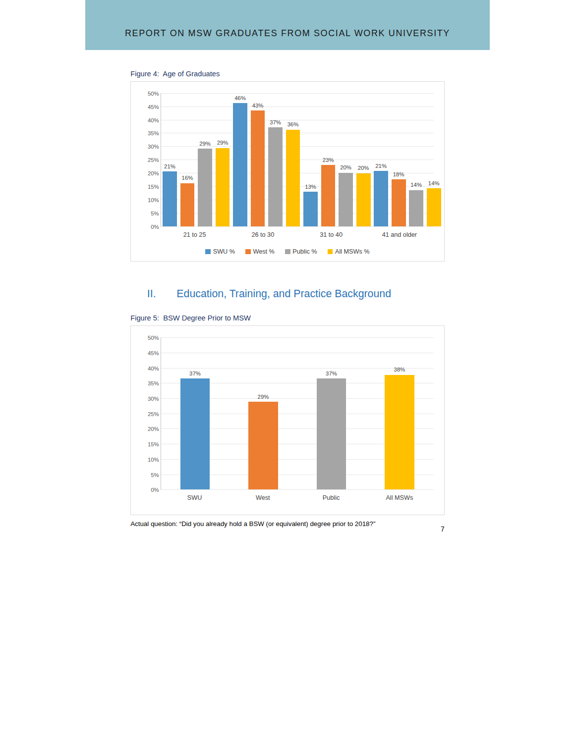REPORT ON MSW GRADUATES FROM SOCIAL WORK UNIVERSITY
Figure 4: Age of Graduates
50%
45%
40%
35%
30%
25%
20%
15%
10%
5%
0%
21%
16%
29%
29%
46%
43%
37%
36%
13%
23%
20%
20%
21%
18%
14%
14%
21 to 25
26 to 30
31 to 40
41 and older
SWU %
West %
Public %
All MSWs %
II. Education, Training, and Practice Background
Figure 5: BSW Degree Prior to MSW
50%
45%
40%
35%
30%
25%
20%
15%
10%
5%
0%
37%
29%
37%
38%
SWU
West
Public
All MSWs
Actual question: “Did you already hold a BSW (or equivalent) degree prior to 2018?”
7